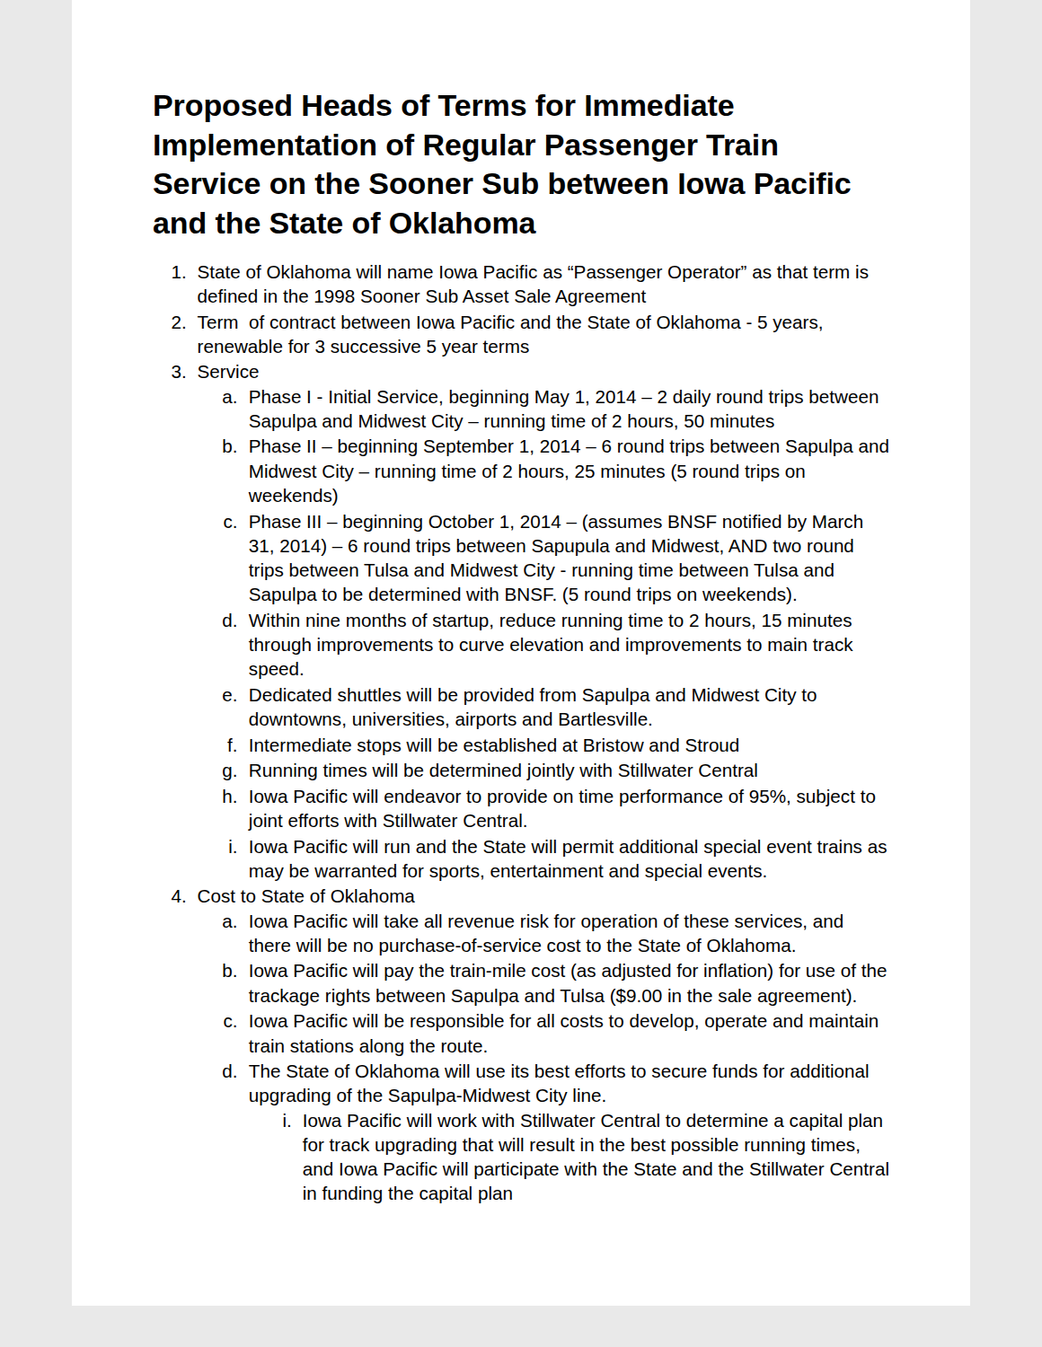Proposed Heads of Terms for Immediate Implementation of Regular Passenger Train Service on the Sooner Sub between Iowa Pacific and the State of Oklahoma
State of Oklahoma will name Iowa Pacific as “Passenger Operator” as that term is defined in the 1998 Sooner Sub Asset Sale Agreement
Term of contract between Iowa Pacific and the State of Oklahoma - 5 years, renewable for 3 successive 5 year terms
Service
Phase I - Initial Service, beginning May 1, 2014 – 2 daily round trips between Sapulpa and Midwest City – running time of 2 hours, 50 minutes
Phase II – beginning September 1, 2014 – 6 round trips between Sapulpa and Midwest City – running time of 2 hours, 25 minutes (5 round trips on weekends)
Phase III – beginning October 1, 2014 – (assumes BNSF notified by March 31, 2014) – 6 round trips between Sapupula and Midwest, AND two round trips between Tulsa and Midwest City - running time between Tulsa and Sapulpa to be determined with BNSF. (5 round trips on weekends).
Within nine months of startup, reduce running time to 2 hours, 15 minutes through improvements to curve elevation and improvements to main track speed.
Dedicated shuttles will be provided from Sapulpa and Midwest City to downtowns, universities, airports and Bartlesville.
Intermediate stops will be established at Bristow and Stroud
Running times will be determined jointly with Stillwater Central
Iowa Pacific will endeavor to provide on time performance of 95%, subject to joint efforts with Stillwater Central.
Iowa Pacific will run and the State will permit additional special event trains as may be warranted for sports, entertainment and special events.
Cost to State of Oklahoma
Iowa Pacific will take all revenue risk for operation of these services, and there will be no purchase-of-service cost to the State of Oklahoma.
Iowa Pacific will pay the train-mile cost (as adjusted for inflation) for use of the trackage rights between Sapulpa and Tulsa ($9.00 in the sale agreement).
Iowa Pacific will be responsible for all costs to develop, operate and maintain train stations along the route.
The State of Oklahoma will use its best efforts to secure funds for additional upgrading of the Sapulpa-Midwest City line.
Iowa Pacific will work with Stillwater Central to determine a capital plan for track upgrading that will result in the best possible running times, and Iowa Pacific will participate with the State and the Stillwater Central in funding the capital plan